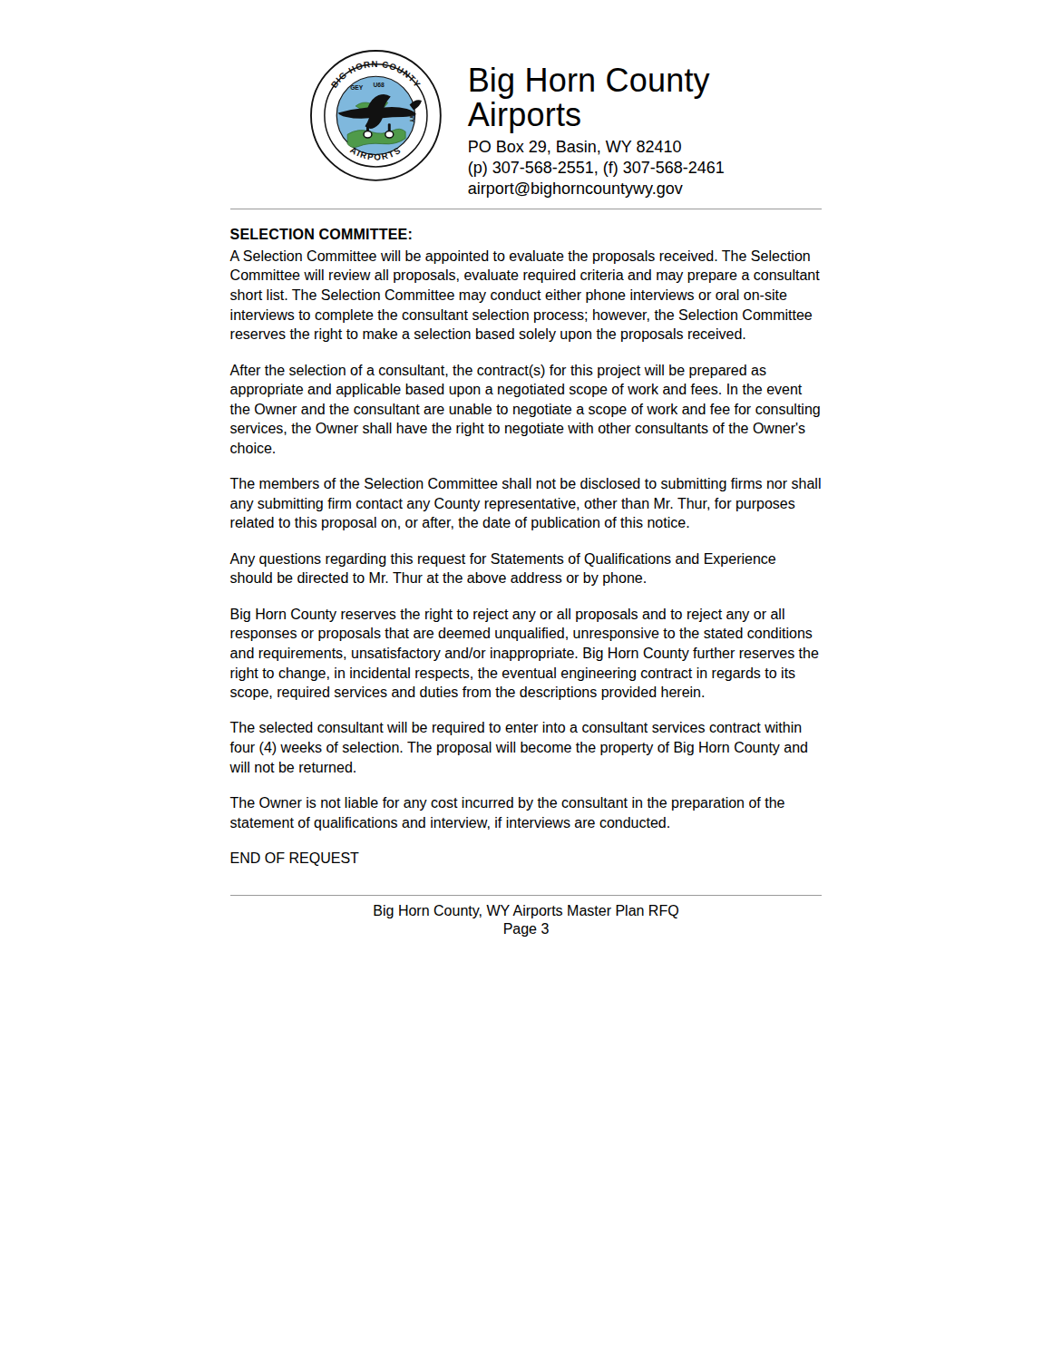BIG HORN COUNTY AIRPORTS GEY U68 WY
Big Horn County Airports
PO Box 29, Basin, WY 82410
(p) 307-568-2551, (f) 307-568-2461
airport@bighorncountywy.gov
SELECTION COMMITTEE:
A Selection Committee will be appointed to evaluate the proposals received. The Selection Committee will review all proposals, evaluate required criteria and may prepare a consultant short list. The Selection Committee may conduct either phone interviews or oral on-site interviews to complete the consultant selection process; however, the Selection Committee reserves the right to make a selection based solely upon the proposals received.
After the selection of a consultant, the contract(s) for this project will be prepared as appropriate and applicable based upon a negotiated scope of work and fees. In the event the Owner and the consultant are unable to negotiate a scope of work and fee for consulting services, the Owner shall have the right to negotiate with other consultants of the Owner's choice.
The members of the Selection Committee shall not be disclosed to submitting firms nor shall any submitting firm contact any County representative, other than Mr. Thur, for purposes related to this proposal on, or after, the date of publication of this notice.
Any questions regarding this request for Statements of Qualifications and Experience should be directed to Mr. Thur at the above address or by phone.
Big Horn County reserves the right to reject any or all proposals and to reject any or all responses or proposals that are deemed unqualified, unresponsive to the stated conditions and requirements, unsatisfactory and/or inappropriate. Big Horn County further reserves the right to change, in incidental respects, the eventual engineering contract in regards to its scope, required services and duties from the descriptions provided herein.
The selected consultant will be required to enter into a consultant services contract within four (4) weeks of selection. The proposal will become the property of Big Horn County and will not be returned.
The Owner is not liable for any cost incurred by the consultant in the preparation of the statement of qualifications and interview, if interviews are conducted.
END OF REQUEST
Big Horn County, WY Airports Master Plan RFQ
Page 3